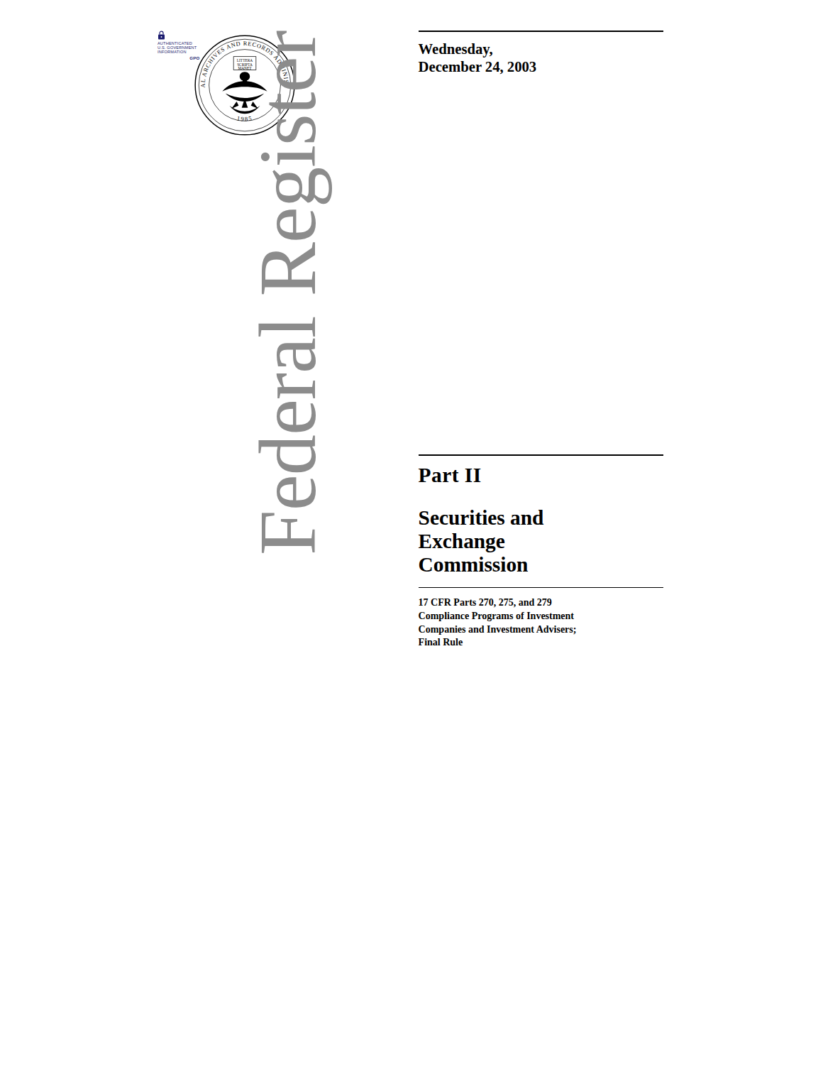AUTHENTICATED
U.S. GOVERNMENT
INFORMATION GPO
NATIONAL ARCHIVES AND RECORDS ADMINISTRATION 1985 LITTERA SCRIPTA MANET
Federal Register
Wednesday,
December 24, 2003
Part II
Securities and
Exchange
Commission
17 CFR Parts 270, 275, and 279 Compliance Programs of Investment
Companies and Investment Advisers;
Final Rule